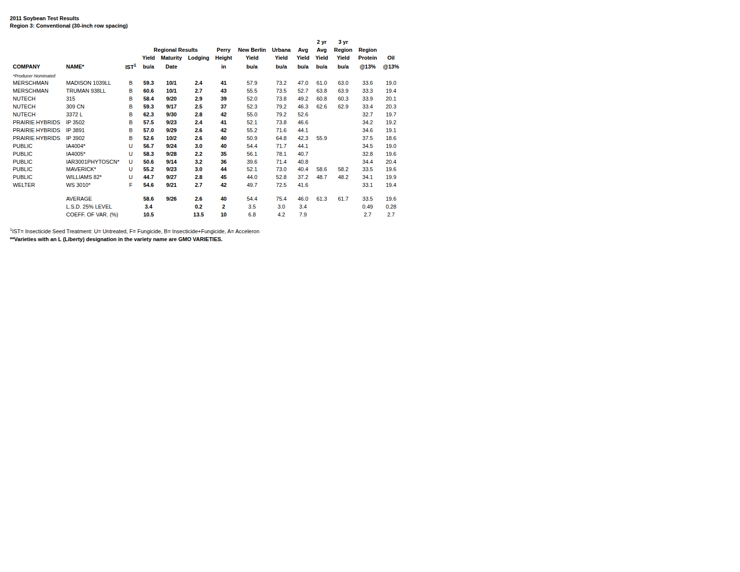2011 Soybean Test Results
Region 3: Conventional (30-inch row spacing)
| | | | | | | | | | | 2 yr | 3 yr | | |
| --- | --- | --- | --- | --- | --- | --- | --- | --- | --- | --- | --- | --- | --- |
| | | | Regional Results | Perry | New Berlin | Urbana | Avg | Avg | Region | Region |
| | | | Yield | Maturity | Lodging | Height | Yield | Yield | Yield | Yield | Yield | Protein | Oil |
| COMPANY | NAME* | IST 1 | bu/a | Date | | in | bu/a | bu/a | bu/a | bu/a | bu/a | @13% | @13% |
| *Producer Nominated |
| MERSCHMAN | MADISON 1039LL | B | 59.3 | 10/1 | 2.4 | 41 | 57.9 | 73.2 | 47.0 | 61.0 | 63.0 | 33.6 | 19.0 |
| MERSCHMAN | TRUMAN 938LL | B | 60.6 | 10/1 | 2.7 | 43 | 55.5 | 73.5 | 52.7 | 63.8 | 63.9 | 33.3 | 19.4 |
| NUTECH | 315 | B | 58.4 | 9/20 | 2.9 | 39 | 52.0 | 73.8 | 49.2 | 60.8 | 60.3 | 33.9 | 20.1 |
| NUTECH | 309 CN | B | 59.3 | 9/17 | 2.5 | 37 | 52.3 | 79.2 | 46.3 | 62.6 | 62.9 | 33.4 | 20.3 |
| NUTECH | 3372 L | B | 62.3 | 9/30 | 2.8 | 42 | 55.0 | 79.2 | 52.6 | | | 32.7 | 19.7 |
| PRAIRIE HYBRIDS | IP 3502 | B | 57.5 | 9/23 | 2.4 | 41 | 52.1 | 73.8 | 46.6 | | | 34.2 | 19.2 |
| PRAIRIE HYBRIDS | IP 3891 | B | 57.0 | 9/29 | 2.6 | 42 | 55.2 | 71.6 | 44.1 | | | 34.6 | 19.1 |
| PRAIRIE HYBRIDS | IP 3902 | B | 52.6 | 10/2 | 2.6 | 40 | 50.9 | 64.8 | 42.3 | 55.9 | | 37.5 | 18.6 |
| PUBLIC | IA4004* | U | 56.7 | 9/24 | 3.0 | 40 | 54.4 | 71.7 | 44.1 | | | 34.5 | 19.0 |
| PUBLIC | IA4005* | U | 58.3 | 9/28 | 2.2 | 35 | 56.1 | 78.1 | 40.7 | | | 32.8 | 19.6 |
| PUBLIC | IAR3001PHYTOSCN* | U | 50.6 | 9/14 | 3.2 | 36 | 39.6 | 71.4 | 40.8 | | | 34.4 | 20.4 |
| PUBLIC | MAVERICK* | U | 55.2 | 9/23 | 3.0 | 44 | 52.1 | 73.0 | 40.4 | 58.6 | 58.2 | 33.5 | 19.6 |
| PUBLIC | WILLIAMS 82* | U | 44.7 | 9/27 | 2.8 | 45 | 44.0 | 52.8 | 37.2 | 48.7 | 48.2 | 34.1 | 19.9 |
| WELTER | WS 3010* | F | 54.6 | 9/21 | 2.7 | 42 | 49.7 | 72.5 | 41.6 | | | 33.1 | 19.4 |
| | AVERAGE | | 58.6 | 9/26 | 2.6 | 40 | 54.4 | 75.4 | 46.0 | 61.3 | 61.7 | 33.5 | 19.6 |
| | L.S.D. 25% LEVEL | | 3.4 | | 0.2 | 2 | 3.5 | 3.0 | 3.4 | | | 0.49 | 0.28 |
| | COEFF. OF VAR. (%) | | 10.5 | | 13.5 | 10 | 6.8 | 4.2 | 7.9 | | | 2.7 | 2.7 |
1IST= Insecticide Seed Treatment: U= Untreated, F= Fungicide, B= Insecticide+Fungicide, A= Acceleron
**Varieties with an L (Liberty) designation in the variety name are GMO VARIETIES.